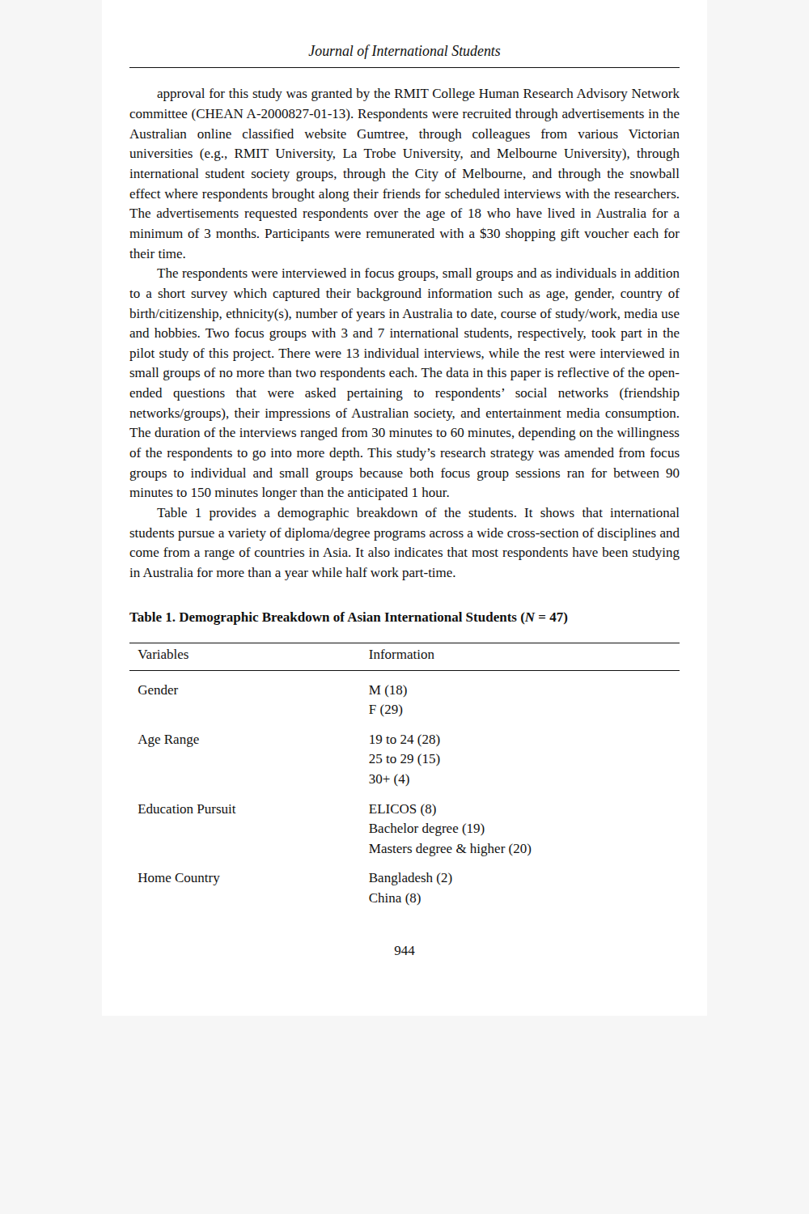Journal of International Students
approval for this study was granted by the RMIT College Human Research Advisory Network committee (CHEAN A-2000827-01-13). Respondents were recruited through advertisements in the Australian online classified website Gumtree, through colleagues from various Victorian universities (e.g., RMIT University, La Trobe University, and Melbourne University), through international student society groups, through the City of Melbourne, and through the snowball effect where respondents brought along their friends for scheduled interviews with the researchers. The advertisements requested respondents over the age of 18 who have lived in Australia for a minimum of 3 months. Participants were remunerated with a $30 shopping gift voucher each for their time.
The respondents were interviewed in focus groups, small groups and as individuals in addition to a short survey which captured their background information such as age, gender, country of birth/citizenship, ethnicity(s), number of years in Australia to date, course of study/work, media use and hobbies. Two focus groups with 3 and 7 international students, respectively, took part in the pilot study of this project. There were 13 individual interviews, while the rest were interviewed in small groups of no more than two respondents each. The data in this paper is reflective of the open-ended questions that were asked pertaining to respondents’ social networks (friendship networks/groups), their impressions of Australian society, and entertainment media consumption. The duration of the interviews ranged from 30 minutes to 60 minutes, depending on the willingness of the respondents to go into more depth. This study’s research strategy was amended from focus groups to individual and small groups because both focus group sessions ran for between 90 minutes to 150 minutes longer than the anticipated 1 hour.
Table 1 provides a demographic breakdown of the students. It shows that international students pursue a variety of diploma/degree programs across a wide cross-section of disciplines and come from a range of countries in Asia. It also indicates that most respondents have been studying in Australia for more than a year while half work part-time.
Table 1. Demographic Breakdown of Asian International Students (N = 47)
| Variables | Information |
| --- | --- |
| Gender | M (18) F (29) |
| Age Range | 19 to 24 (28) 25 to 29 (15) 30+ (4) |
| Education Pursuit | ELICOS (8) Bachelor degree (19) Masters degree & higher (20) |
| Home Country | Bangladesh (2) China (8) |
944